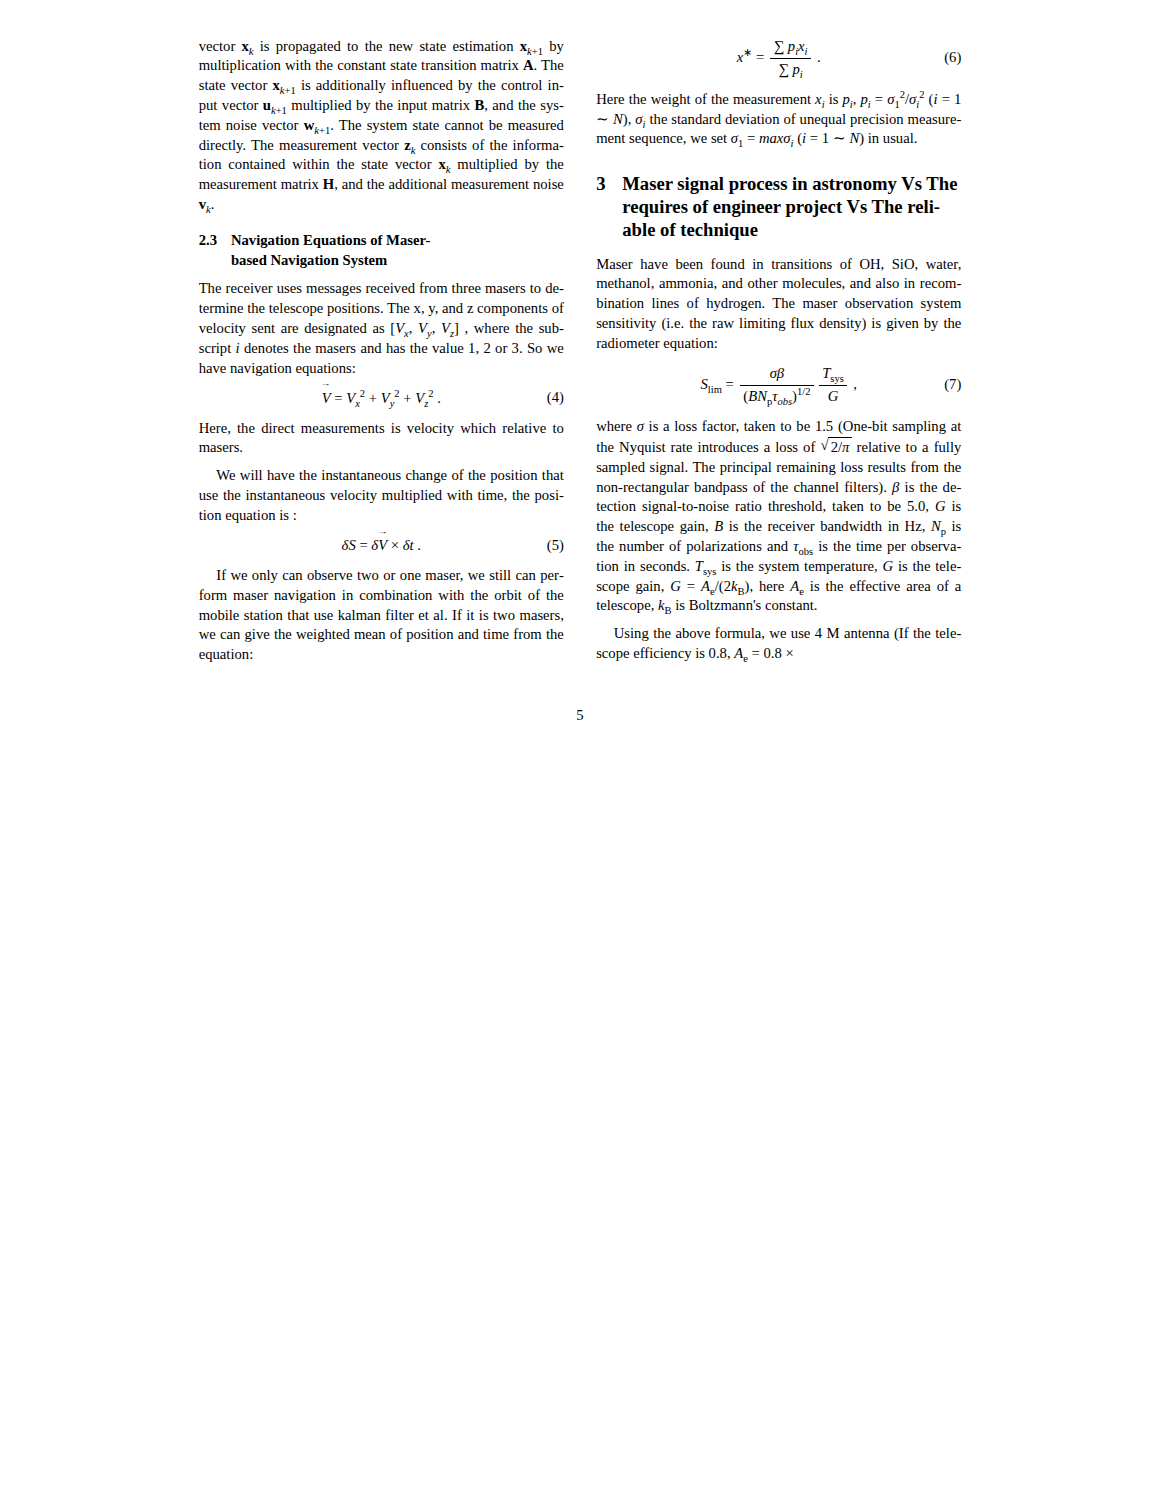vector xk is propagated to the new state estimation xk+1 by multiplication with the constant state transition matrix A. The state vector xk+1 is additionally influenced by the control input vector uk+1 multiplied by the input matrix B, and the system noise vector wk+1. The system state cannot be measured directly. The measurement vector zk consists of the information contained within the state vector xk multiplied by the measurement matrix H, and the additional measurement noise vk.
2.3 Navigation Equations of Maser-
based Navigation System
The receiver uses messages received from three masers to determine the telescope positions. The x, y, and z components of velocity sent are designated as [Vx, Vy, Vz] , where the subscript i denotes the masers and has the value 1, 2 or 3. So we have navigation equations:
V = Vx2 + Vy2 + Vz2 .(4)
Here, the direct measurements is velocity which relative to masers.
We will have the instantaneous change of the position that use the instantaneous velocity multiplied with time, the position equation is :
δS = δV × δt .(5)
If we only can observe two or one maser, we still can perform maser navigation in combination with the orbit of the mobile station that use kalman filter et al. If it is two masers, we can give the weighted mean of position and time from the equation:
x∗ = ∑ pixi∑ pi .(6)
Here the weight of the measurement xi is pi, pi = σ12/σi2 (i = 1 ∼ N), σi the standard deviation of unequal precision measurement sequence, we set σ1 = maxσi (i = 1 ∼ N) in usual.
3 Maser signal process in astronomy Vs The requires of engineer project Vs The reliable of technique
Maser have been found in transitions of OH, SiO, water, methanol, ammonia, and other molecules, and also in recombination lines of hydrogen. The maser observation system sensitivity (i.e. the raw limiting flux density) is given by the radiometer equation:
Slim = σβ(BNpτobs)1/2 Tsys G ,(7)
where σ is a loss factor, taken to be 1.5 (One-bit sampling at the Nyquist rate introduces a loss of 2/π relative to a fully sampled signal. The principal remaining loss results from the non-rectangular bandpass of the channel filters). β is the detection signal-to-noise ratio threshold, taken to be 5.0, G is the telescope gain, B is the receiver bandwidth in Hz, Np is the number of polarizations and τobs is the time per observation in seconds. Tsys is the system temperature, G is the telescope gain, G = Ae/(2kB), here Ae is the effective area of a telescope, kB is Boltzmann's constant.
Using the above formula, we use 4 M antenna (If the telescope efficiency is 0.8, Ae = 0.8 ×
5